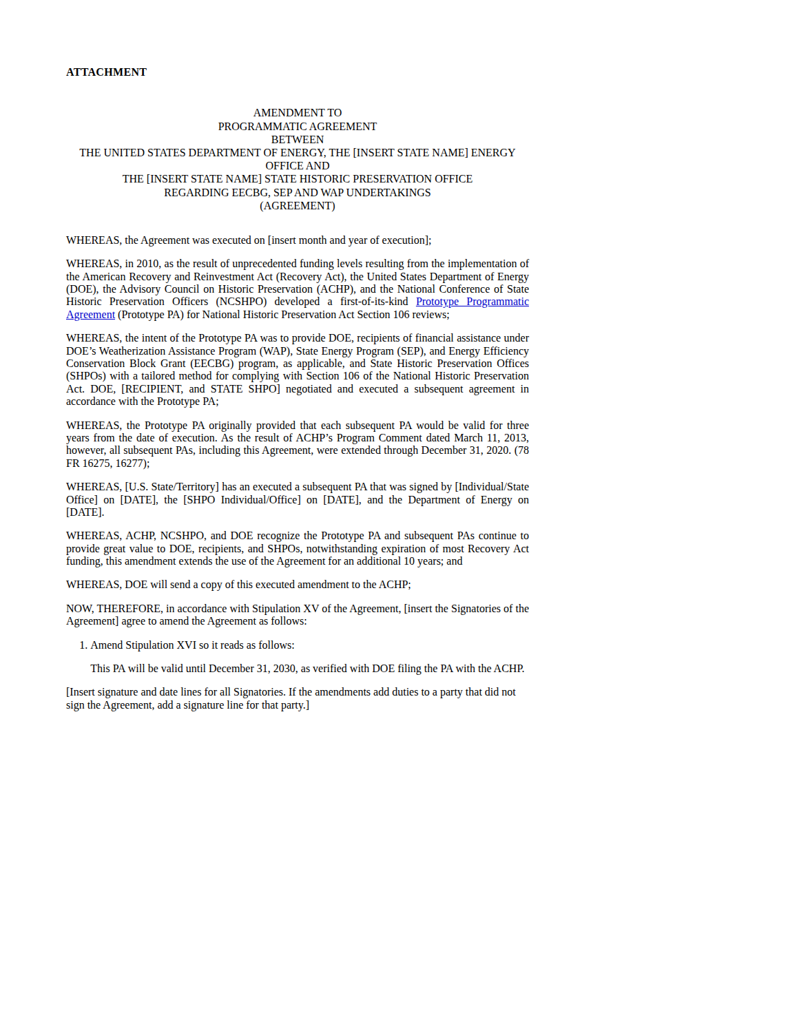ATTACHMENT
AMENDMENT TO
PROGRAMMATIC AGREEMENT
BETWEEN
THE UNITED STATES DEPARTMENT OF ENERGY, THE [INSERT STATE NAME] ENERGY OFFICE AND
THE [INSERT STATE NAME] STATE HISTORIC PRESERVATION OFFICE
REGARDING EECBG, SEP AND WAP UNDERTAKINGS
(AGREEMENT)
WHEREAS, the Agreement was executed on [insert month and year of execution];
WHEREAS, in 2010, as the result of unprecedented funding levels resulting from the implementation of the American Recovery and Reinvestment Act (Recovery Act), the United States Department of Energy (DOE), the Advisory Council on Historic Preservation (ACHP), and the National Conference of State Historic Preservation Officers (NCSHPO) developed a first-of-its-kind Prototype Programmatic Agreement (Prototype PA) for National Historic Preservation Act Section 106 reviews;
WHEREAS, the intent of the Prototype PA was to provide DOE, recipients of financial assistance under DOE’s Weatherization Assistance Program (WAP), State Energy Program (SEP), and Energy Efficiency Conservation Block Grant (EECBG) program, as applicable, and State Historic Preservation Offices (SHPOs) with a tailored method for complying with Section 106 of the National Historic Preservation Act. DOE, [RECIPIENT, and STATE SHPO] negotiated and executed a subsequent agreement in accordance with the Prototype PA;
WHEREAS, the Prototype PA originally provided that each subsequent PA would be valid for three years from the date of execution. As the result of ACHP’s Program Comment dated March 11, 2013, however, all subsequent PAs, including this Agreement, were extended through December 31, 2020. (78 FR 16275, 16277);
WHEREAS, [U.S. State/Territory] has an executed a subsequent PA that was signed by [Individual/State Office] on [DATE], the [SHPO Individual/Office] on [DATE], and the Department of Energy on [DATE].
WHEREAS, ACHP, NCSHPO, and DOE recognize the Prototype PA and subsequent PAs continue to provide great value to DOE, recipients, and SHPOs, notwithstanding expiration of most Recovery Act funding, this amendment extends the use of the Agreement for an additional 10 years; and
WHEREAS, DOE will send a copy of this executed amendment to the ACHP;
NOW, THEREFORE, in accordance with Stipulation XV of the Agreement, [insert the Signatories of the Agreement] agree to amend the Agreement as follows:
Amend Stipulation XVI so it reads as follows:
This PA will be valid until December 31, 2030, as verified with DOE filing the PA with the ACHP.
[Insert signature and date lines for all Signatories. If the amendments add duties to a party that did not sign the Agreement, add a signature line for that party.]